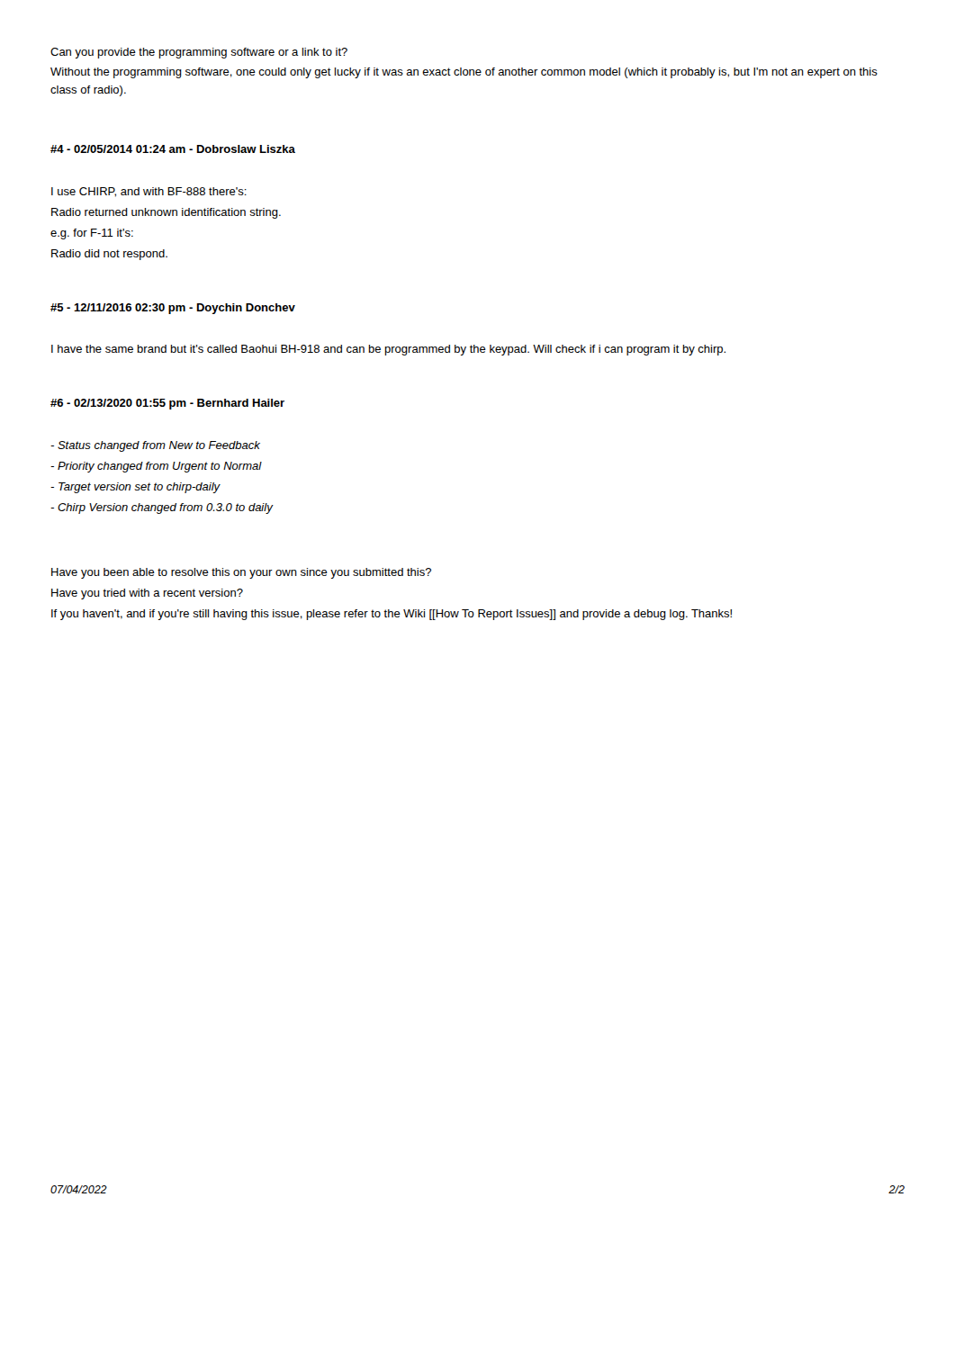Can you provide the programming software or a link to it?
Without the programming software, one could only get lucky if it was an exact clone of another common model (which it probably is, but I'm not an expert on this class of radio).
#4 - 02/05/2014 01:24 am - Dobroslaw Liszka
I use CHIRP, and with BF-888 there's:
Radio returned unknown identification string.
e.g. for F-11 it's:
Radio did not respond.
#5 - 12/11/2016 02:30 pm - Doychin Donchev
I have the same brand but it's called Baohui BH-918 and can be programmed by the keypad. Will check if i can program it by chirp.
#6 - 02/13/2020 01:55 pm - Bernhard Hailer
- Status changed from New to Feedback
- Priority changed from Urgent to Normal
- Target version set to chirp-daily
- Chirp Version changed from 0.3.0 to daily
Have you been able to resolve this on your own since you submitted this?
Have you tried with a recent version?
If you haven't, and if you're still having this issue, please refer to the Wiki [[How To Report Issues]] and provide a debug log. Thanks!
07/04/2022 2/2